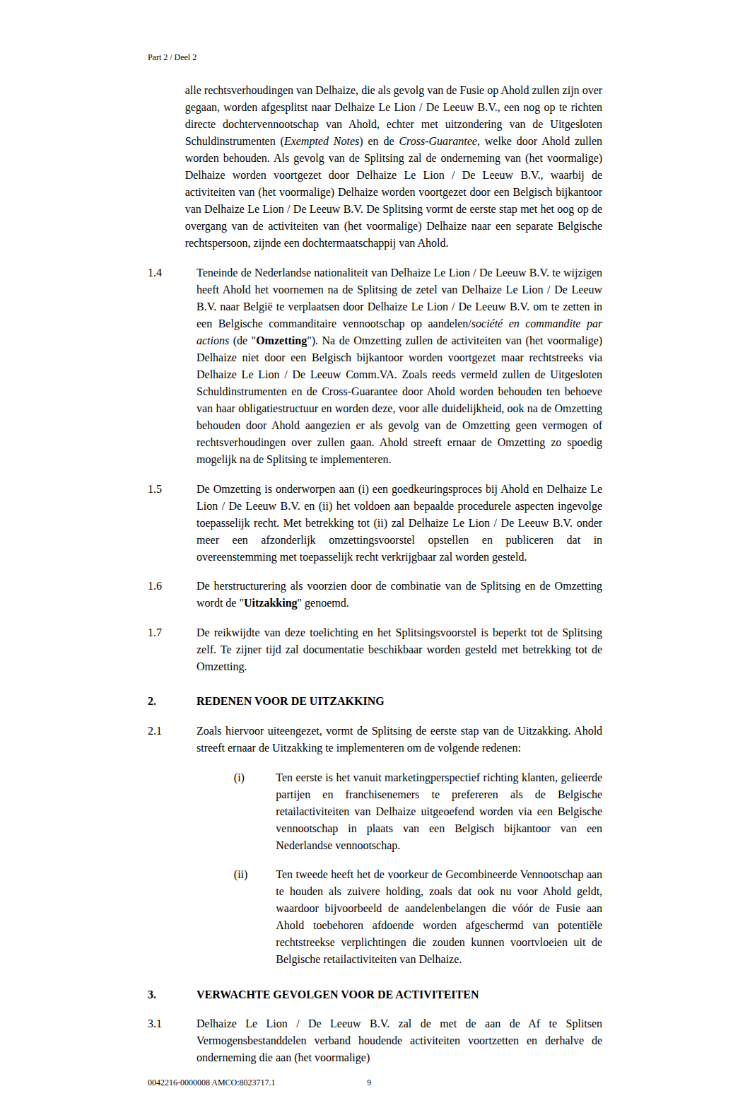Part 2 / Deel 2
alle rechtsverhoudingen van Delhaize, die als gevolg van de Fusie op Ahold zullen zijn over gegaan, worden afgesplitst naar Delhaize Le Lion / De Leeuw B.V., een nog op te richten directe dochtervennootschap van Ahold, echter met uitzondering van de Uitgesloten Schuldinstrumenten (Exempted Notes) en de Cross-Guarantee, welke door Ahold zullen worden behouden. Als gevolg van de Splitsing zal de onderneming van (het voormalige) Delhaize worden voortgezet door Delhaize Le Lion / De Leeuw B.V., waarbij de activiteiten van (het voormalige) Delhaize worden voortgezet door een Belgisch bijkantoor van Delhaize Le Lion / De Leeuw B.V. De Splitsing vormt de eerste stap met het oog op de overgang van de activiteiten van (het voormalige) Delhaize naar een separate Belgische rechtspersoon, zijnde een dochtermaatschappij van Ahold.
1.4
Teneinde de Nederlandse nationaliteit van Delhaize Le Lion / De Leeuw B.V. te wijzigen heeft Ahold het voornemen na de Splitsing de zetel van Delhaize Le Lion / De Leeuw B.V. naar België te verplaatsen door Delhaize Le Lion / De Leeuw B.V. om te zetten in een Belgische commanditaire vennootschap op aandelen/société en commandite par actions (de "Omzetting"). Na de Omzetting zullen de activiteiten van (het voormalige) Delhaize niet door een Belgisch bijkantoor worden voortgezet maar rechtstreeks via Delhaize Le Lion / De Leeuw Comm.VA. Zoals reeds vermeld zullen de Uitgesloten Schuldinstrumenten en de Cross-Guarantee door Ahold worden behouden ten behoeve van haar obligatiestructuur en worden deze, voor alle duidelijkheid, ook na de Omzetting behouden door Ahold aangezien er als gevolg van de Omzetting geen vermogen of rechtsverhoudingen over zullen gaan. Ahold streeft ernaar de Omzetting zo spoedig mogelijk na de Splitsing te implementeren.
1.5
De Omzetting is onderworpen aan (i) een goedkeuringsproces bij Ahold en Delhaize Le Lion / De Leeuw B.V. en (ii) het voldoen aan bepaalde procedurele aspecten ingevolge toepasselijk recht. Met betrekking tot (ii) zal Delhaize Le Lion / De Leeuw B.V. onder meer een afzonderlijk omzettingsvoorstel opstellen en publiceren dat in overeenstemming met toepasselijk recht verkrijgbaar zal worden gesteld.
1.6
De herstructurering als voorzien door de combinatie van de Splitsing en de Omzetting wordt de "Uitzakking" genoemd.
1.7
De reikwijdte van deze toelichting en het Splitsingsvoorstel is beperkt tot de Splitsing zelf. Te zijner tijd zal documentatie beschikbaar worden gesteld met betrekking tot de Omzetting.
2.
REDENEN VOOR DE UITZAKKING
2.1
Zoals hiervoor uiteengezet, vormt de Splitsing de eerste stap van de Uitzakking. Ahold streeft ernaar de Uitzakking te implementeren om de volgende redenen:
(i)
Ten eerste is het vanuit marketingperspectief richting klanten, gelieerde partijen en franchisenemers te prefereren als de Belgische retailactiviteiten van Delhaize uitgeoefend worden via een Belgische vennootschap in plaats van een Belgisch bijkantoor van een Nederlandse vennootschap.
(ii)
Ten tweede heeft het de voorkeur de Gecombineerde Vennootschap aan te houden als zuivere holding, zoals dat ook nu voor Ahold geldt, waardoor bijvoorbeeld de aandelenbelangen die vóór de Fusie aan Ahold toebehoren afdoende worden afgeschermd van potentiële rechtstreekse verplichtingen die zouden kunnen voortvloeien uit de Belgische retailactiviteiten van Delhaize.
3.
VERWACHTE GEVOLGEN VOOR DE ACTIVITEITEN
3.1
Delhaize Le Lion / De Leeuw B.V. zal de met de aan de Af te Splitsen Vermogensbestanddelen verband houdende activiteiten voortzetten en derhalve de onderneming die aan (het voormalige)
0042216-0000008 AMCO:8023717.1
9